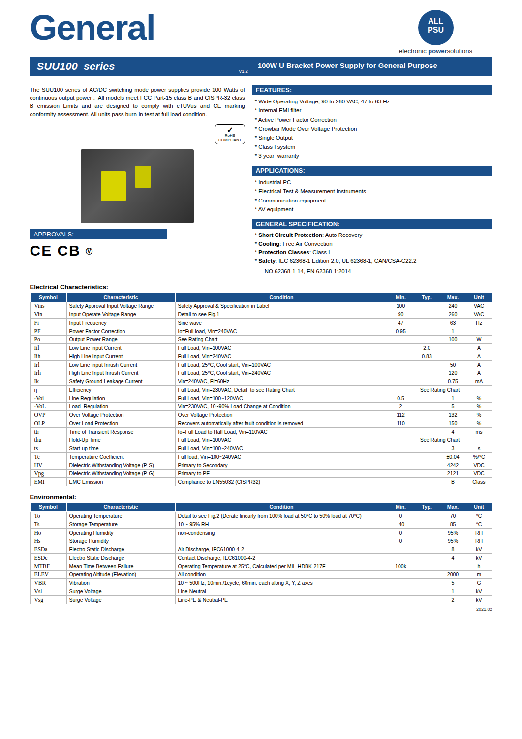General
ALL
PSU
electronic powersolutions
SUU100 series V1.2
100W U Bracket Power Supply for General Purpose
The SUU100 series of AC/DC switching mode power supplies provide 100 Watts of continuous output power . All models meet FCC Part-15 class B and CISPR-32 class B emission Limits and are designed to comply with cTUVus and CE marking conformity assessment. All units pass burn-in test at full load condition.
✓RoHS
COMPLIANT
APPROVALS:
CE CB Ⓥ​
FEATURES:
Wide Operating Voltage, 90 to 260 VAC, 47 to 63 Hz
Internal EMI filter
Active Power Factor Correction
Crowbar Mode Over Voltage Protection
Single Output
Class I system
3 year warranty
APPLICATIONS:
Industrial PC
Electrical Test & Measurement Instruments
Communication equipment
AV equipment
GENERAL SPECIFICATION:
Short Circuit Protection: Auto Recovery
Cooling: Free Air Convection
Protection Classes: Class I
Safety: IEC 62368-1 Edition 2.0, UL 62368-1, CAN/CSA-C22.2
NO.62368-1-14, EN 62368-1:2014
Electrical Characteristics:
| Symbol | Characteristic | Condition | Min. | Typ. | Max. | Unit |
| --- | --- | --- | --- | --- | --- | --- |
| Vins | Safety Approval Input Voltage Range | Safety Approval & Specification in Label | 100 | | 240 | VAC |
| Vin | Input Operate Voltage Range | Detail to see Fig.1 | 90 | | 260 | VAC |
| Fi | Input Frequency | Sine wave | 47 | | 63 | Hz |
| PF | Power Factor Correction | Io=Full load, Vin=240VAC | 0.95 | | 1 | |
| Po | Output Power Range | See Rating Chart | | | 100 | W |
| Iil | Low Line Input Current | Full Load, Vin=100VAC | | 2.0 | | A |
| Iih | High Line Input Current | Full Load, Vin=240VAC | | 0.83 | | A |
| Irl | Low Line Input Inrush Current | Full Load, 25°C, Cool start, Vin=100VAC | | | 50 | A |
| Irh | High Line Input Inrush Current | Full Load, 25°C, Cool start, Vin=240VAC | | | 120 | A |
| Ik | Safety Ground Leakage Current | Vin=240VAC, Fi=60Hz | | | 0.75 | mA |
| η | Efficiency | Full Load, Vin=230VAC, Detail to see Rating Chart | See Rating Chart |
| ·Voi | Line Regulation | Full Load, Vin=100~120VAC | 0.5 | | 1 | % |
| ·VoL | Load Regulation | Vin=230VAC, 10~90% Load Change at Condition | 2 | | 5 | % |
| OVP | Over Voltage Protection | Over Voltage Protection | 112 | | 132 | % |
| OLP | Over Load Protection | Recovers automatically after fault condition is removed | 110 | | 150 | % |
| ttr | Time of Transient Response | Io=Full Load to Half Load, Vin=110VAC | | | 4 | ms |
| thu | Hold-Up Time | Full Load, Vin=100VAC | See Rating Chart |
| ts | Start-up time | Full Load, Vin=100~240VAC | | | 3 | s |
| Tc | Temperature Coefficient | Full load, Vin=100~240VAC | | | ±0.04 | %/°C |
| HV | Dielectric Withstanding Voltage (P-S) | Primary to Secondary | | | 4242 | VDC |
| Vpg | Dielectric Withstanding Voltage (P-G) | Primary to PE | | | 2121 | VDC |
| EMI | EMC Emission | Compliance to EN55032 (CISPR32) | | | B | Class |
Environmental:
| Symbol | Characteristic | Condition | Min. | Typ. | Max. | Unit |
| --- | --- | --- | --- | --- | --- | --- |
| To | Operating Temperature | Detail to see Fig.2 (Derate linearly from 100% load at 50°C to 50% load at 70°C) | 0 | | 70 | °C |
| Ts | Storage Temperature | 10 ~ 95% RH | -40 | | 85 | °C |
| Ho | Operating Humidity | non-condensing | 0 | | 95% | RH |
| Hs | Storage Humidity | | 0 | | 95% | RH |
| ESDa | Electro Static Discharge | Air Discharge, IEC61000-4-2 | | | 8 | kV |
| ESDc | Electro Static Discharge | Contact Discharge, IEC61000-4-2 | | | 4 | kV |
| MTBF | Mean Time Between Failure | Operating Temperature at 25°C, Calculated per MIL-HDBK-217F | 100k | | | h |
| ELEV | Operating Altitude (Elevation) | All condition | | | 2000 | m |
| VBR | Vibration | 10 ~ 500Hz, 10min./1cycle, 60min. each along X, Y, Z axes | | | 5 | G |
| Vsl | Surge Voltage | Line-Neutral | | | 1 | kV |
| Vsg | Surge Voltage | Line-PE & Neutral-PE | | | 2 | kV |
2021.02